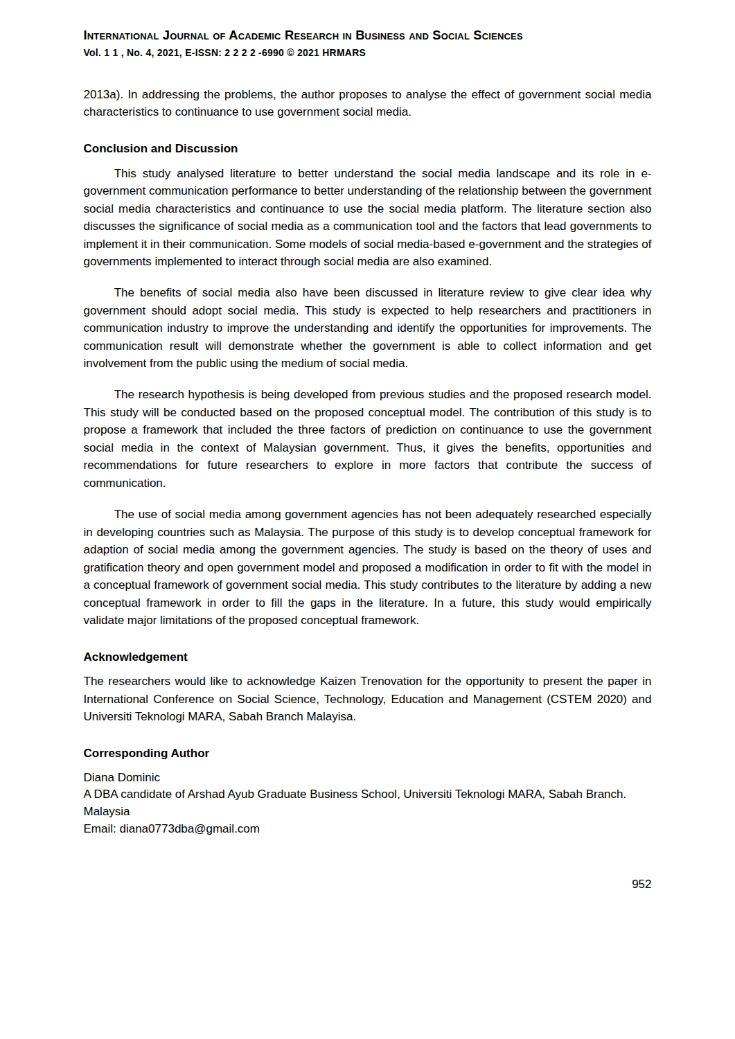International Journal of Academic Research in Business and Social Sciences
Vol. 1 1 , No. 4, 2021, E-ISSN: 2 2 2 2 -6990 © 2021 HRMARS
2013a). In addressing the problems, the author proposes to analyse the effect of government social media characteristics to continuance to use government social media.
Conclusion and Discussion
This study analysed literature to better understand the social media landscape and its role in e-government communication performance to better understanding of the relationship between the government social media characteristics and continuance to use the social media platform. The literature section also discusses the significance of social media as a communication tool and the factors that lead governments to implement it in their communication. Some models of social media-based e-government and the strategies of governments implemented to interact through social media are also examined.
The benefits of social media also have been discussed in literature review to give clear idea why government should adopt social media. This study is expected to help researchers and practitioners in communication industry to improve the understanding and identify the opportunities for improvements. The communication result will demonstrate whether the government is able to collect information and get involvement from the public using the medium of social media.
The research hypothesis is being developed from previous studies and the proposed research model. This study will be conducted based on the proposed conceptual model. The contribution of this study is to propose a framework that included the three factors of prediction on continuance to use the government social media in the context of Malaysian government. Thus, it gives the benefits, opportunities and recommendations for future researchers to explore in more factors that contribute the success of communication.
The use of social media among government agencies has not been adequately researched especially in developing countries such as Malaysia. The purpose of this study is to develop conceptual framework for adaption of social media among the government agencies. The study is based on the theory of uses and gratification theory and open government model and proposed a modification in order to fit with the model in a conceptual framework of government social media. This study contributes to the literature by adding a new conceptual framework in order to fill the gaps in the literature. In a future, this study would empirically validate major limitations of the proposed conceptual framework.
Acknowledgement
The researchers would like to acknowledge Kaizen Trenovation for the opportunity to present the paper in International Conference on Social Science, Technology, Education and Management (CSTEM 2020) and Universiti Teknologi MARA, Sabah Branch Malayisa.
Corresponding Author
Diana Dominic
A DBA candidate of Arshad Ayub Graduate Business School, Universiti Teknologi MARA, Sabah Branch. Malaysia
Email: diana0773dba@gmail.com
952